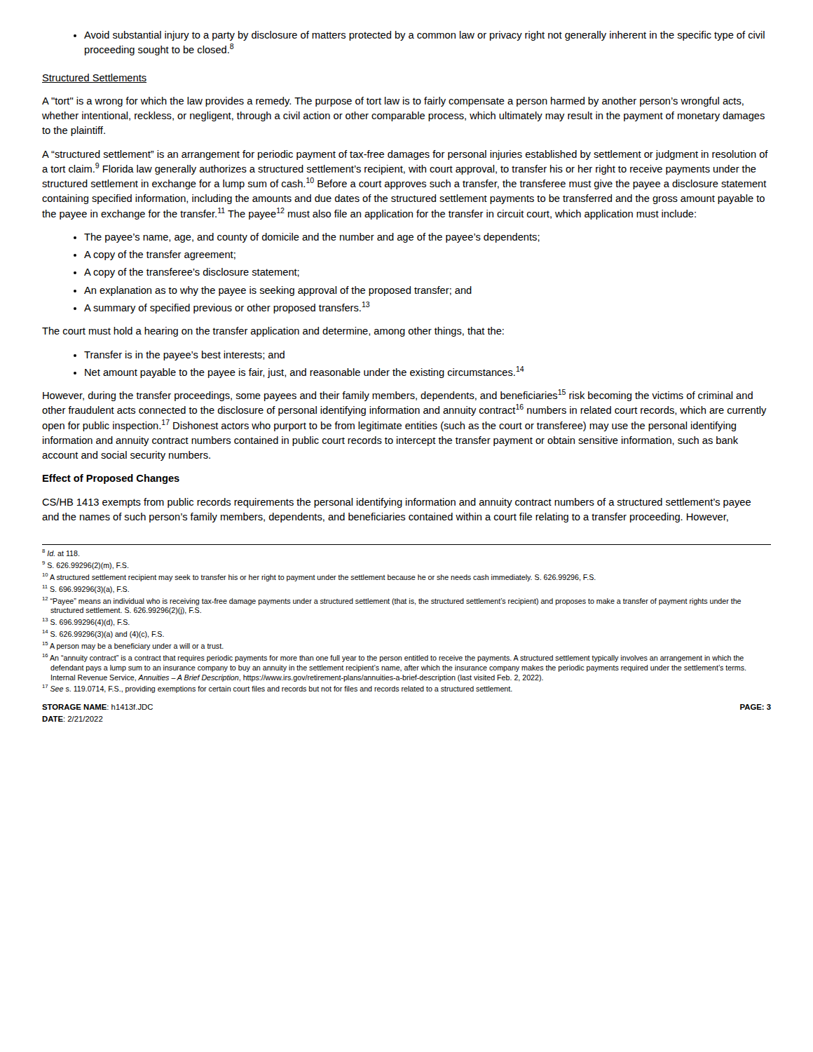Avoid substantial injury to a party by disclosure of matters protected by a common law or privacy right not generally inherent in the specific type of civil proceeding sought to be closed.8
Structured Settlements
A "tort" is a wrong for which the law provides a remedy. The purpose of tort law is to fairly compensate a person harmed by another person’s wrongful acts, whether intentional, reckless, or negligent, through a civil action or other comparable process, which ultimately may result in the payment of monetary damages to the plaintiff.
A “structured settlement” is an arrangement for periodic payment of tax-free damages for personal injuries established by settlement or judgment in resolution of a tort claim.9 Florida law generally authorizes a structured settlement’s recipient, with court approval, to transfer his or her right to receive payments under the structured settlement in exchange for a lump sum of cash.10 Before a court approves such a transfer, the transferee must give the payee a disclosure statement containing specified information, including the amounts and due dates of the structured settlement payments to be transferred and the gross amount payable to the payee in exchange for the transfer.11 The payee12 must also file an application for the transfer in circuit court, which application must include:
The payee’s name, age, and county of domicile and the number and age of the payee’s dependents;
A copy of the transfer agreement;
A copy of the transferee’s disclosure statement;
An explanation as to why the payee is seeking approval of the proposed transfer; and
A summary of specified previous or other proposed transfers.13
The court must hold a hearing on the transfer application and determine, among other things, that the:
Transfer is in the payee’s best interests; and
Net amount payable to the payee is fair, just, and reasonable under the existing circumstances.14
However, during the transfer proceedings, some payees and their family members, dependents, and beneficiaries15 risk becoming the victims of criminal and other fraudulent acts connected to the disclosure of personal identifying information and annuity contract16 numbers in related court records, which are currently open for public inspection.17 Dishonest actors who purport to be from legitimate entities (such as the court or transferee) may use the personal identifying information and annuity contract numbers contained in public court records to intercept the transfer payment or obtain sensitive information, such as bank account and social security numbers.
Effect of Proposed Changes
CS/HB 1413 exempts from public records requirements the personal identifying information and annuity contract numbers of a structured settlement’s payee and the names of such person’s family members, dependents, and beneficiaries contained within a court file relating to a transfer proceeding. However,
8 Id. at 118.
9 S. 626.99296(2)(m), F.S.
10 A structured settlement recipient may seek to transfer his or her right to payment under the settlement because he or she needs cash immediately. S. 626.99296, F.S.
11 S. 696.99296(3)(a), F.S.
12 “Payee” means an individual who is receiving tax-free damage payments under a structured settlement (that is, the structured settlement’s recipient) and proposes to make a transfer of payment rights under the structured settlement. S. 626.99296(2)(j), F.S.
13 S. 696.99296(4)(d), F.S.
14 S. 626.99296(3)(a) and (4)(c), F.S.
15 A person may be a beneficiary under a will or a trust.
16 An “annuity contract” is a contract that requires periodic payments for more than one full year to the person entitled to receive the payments. A structured settlement typically involves an arrangement in which the defendant pays a lump sum to an insurance company to buy an annuity in the settlement recipient’s name, after which the insurance company makes the periodic payments required under the settlement’s terms. Internal Revenue Service, Annuities – A Brief Description, https://www.irs.gov/retirement-plans/annuities-a-brief-description (last visited Feb. 2, 2022).
17 See s. 119.0714, F.S., providing exemptions for certain court files and records but not for files and records related to a structured settlement.
STORAGE NAME: h1413f.JDC
DATE: 2/21/2022
PAGE: 3